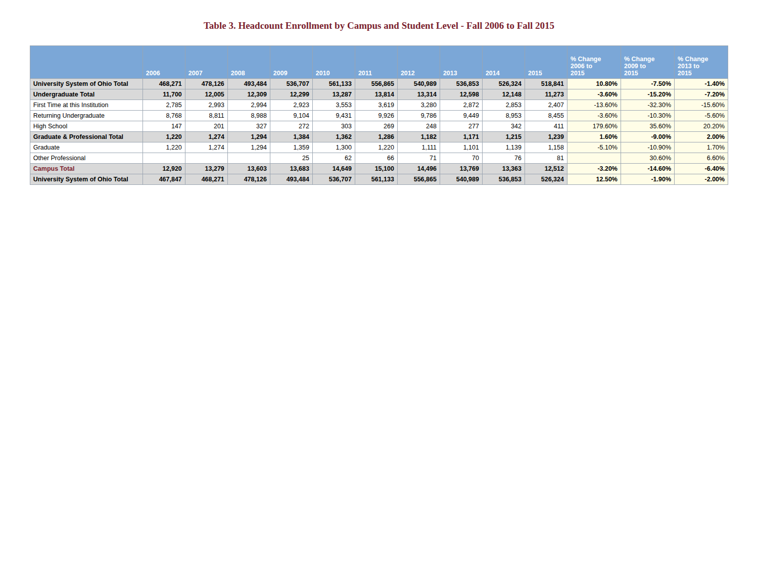Table 3. Headcount Enrollment by Campus and Student Level - Fall 2006 to Fall 2015
| | 2006 | 2007 | 2008 | 2009 | 2010 | 2011 | 2012 | 2013 | 2014 | 2015 | % Change 2006 to 2015 | % Change 2009 to 2015 | % Change 2013 to 2015 |
| --- | --- | --- | --- | --- | --- | --- | --- | --- | --- | --- | --- | --- | --- |
| University System of Ohio Total | 468,271 | 478,126 | 493,484 | 536,707 | 561,133 | 556,865 | 540,989 | 536,853 | 526,324 | 518,841 | 10.80% | -7.50% | -1.40% |
| Undergraduate Total | 11,700 | 12,005 | 12,309 | 12,299 | 13,287 | 13,814 | 13,314 | 12,598 | 12,148 | 11,273 | -3.60% | -15.20% | -7.20% |
| First Time at this Institution | 2,785 | 2,993 | 2,994 | 2,923 | 3,553 | 3,619 | 3,280 | 2,872 | 2,853 | 2,407 | -13.60% | -32.30% | -15.60% |
| Returning Undergraduate | 8,768 | 8,811 | 8,988 | 9,104 | 9,431 | 9,926 | 9,786 | 9,449 | 8,953 | 8,455 | -3.60% | -10.30% | -5.60% |
| High School | 147 | 201 | 327 | 272 | 303 | 269 | 248 | 277 | 342 | 411 | 179.60% | 35.60% | 20.20% |
| Graduate & Professional Total | 1,220 | 1,274 | 1,294 | 1,384 | 1,362 | 1,286 | 1,182 | 1,171 | 1,215 | 1,239 | 1.60% | -9.00% | 2.00% |
| Graduate | 1,220 | 1,274 | 1,294 | 1,359 | 1,300 | 1,220 | 1,111 | 1,101 | 1,139 | 1,158 | -5.10% | -10.90% | 1.70% |
| Other Professional | | | | 25 | 62 | 66 | 71 | 70 | 76 | 81 | | 30.60% | 6.60% |
| Campus Total | 12,920 | 13,279 | 13,603 | 13,683 | 14,649 | 15,100 | 14,496 | 13,769 | 13,363 | 12,512 | -3.20% | -14.60% | -6.40% |
| University System of Ohio Total | 467,847 | 468,271 | 478,126 | 493,484 | 536,707 | 561,133 | 556,865 | 540,989 | 536,853 | 526,324 | 12.50% | -1.90% | -2.00% |